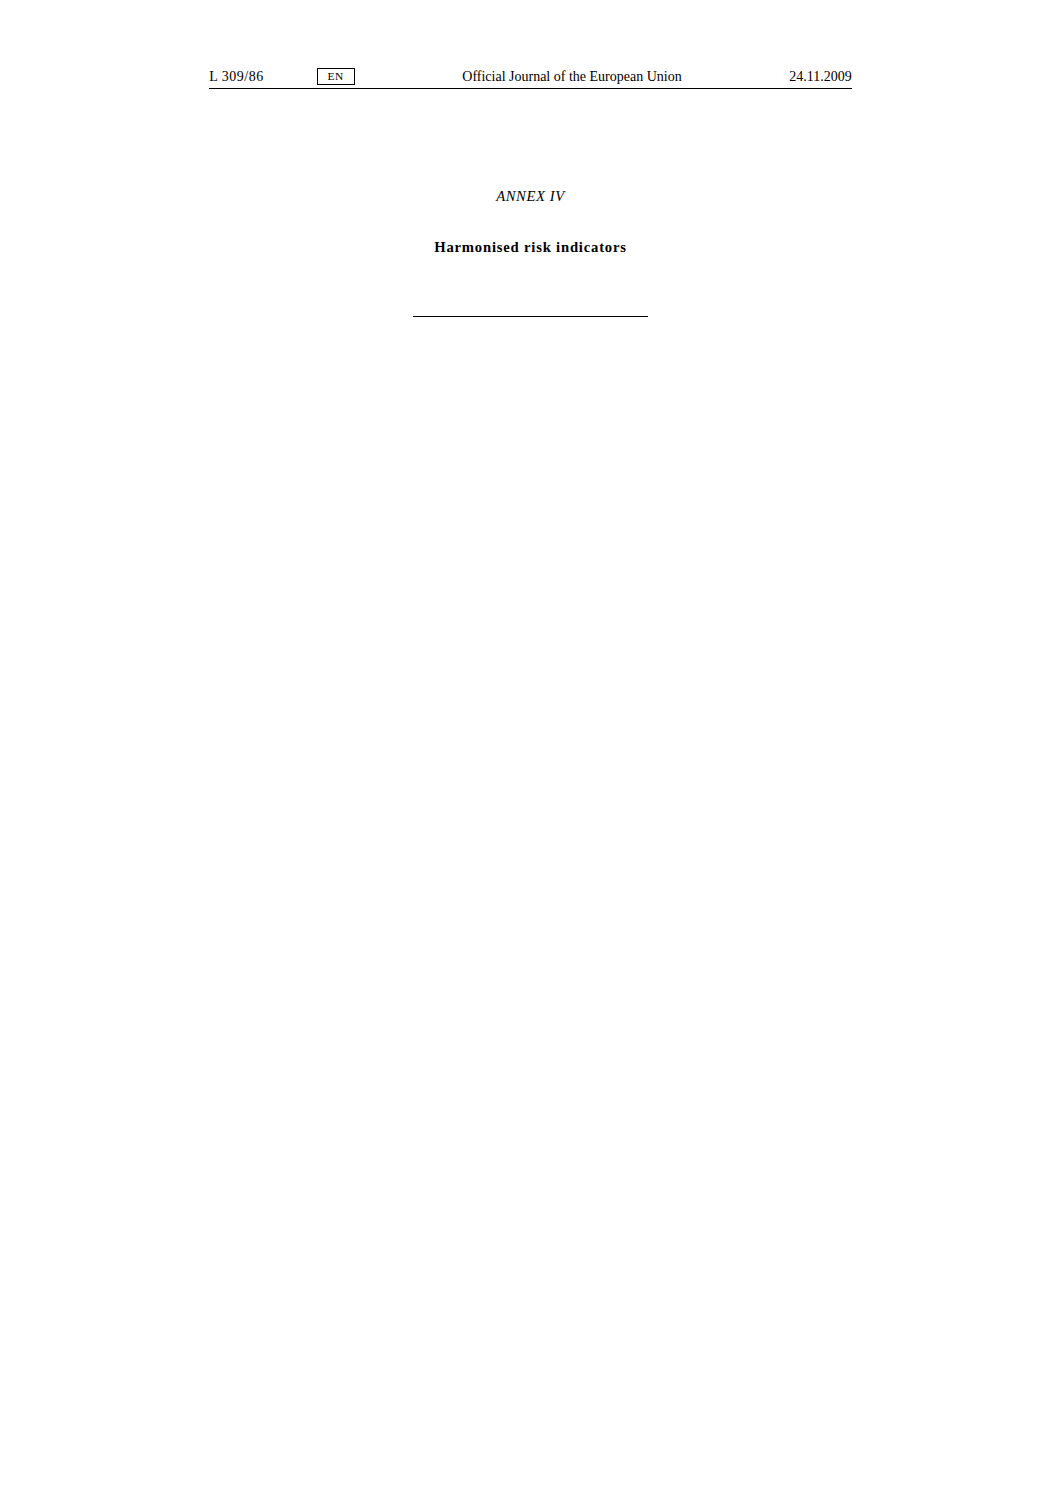L 309/86 EN
Official Journal of the European Union
24.11.2009
ANNEX IV
Harmonised risk indicators